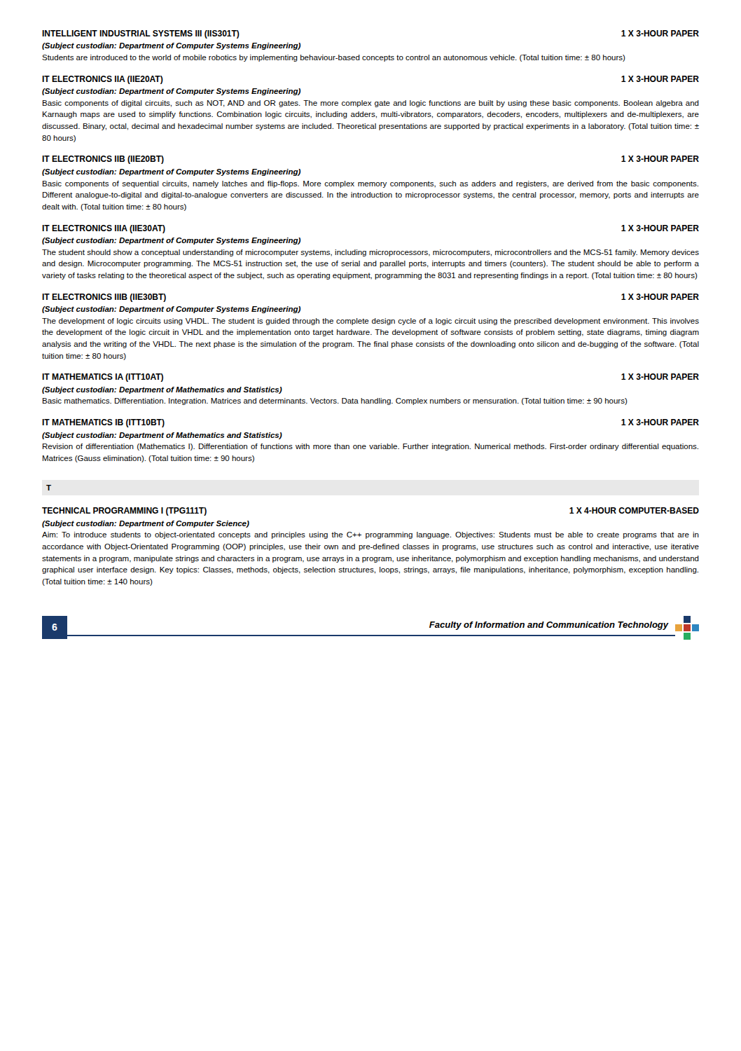INTELLIGENT INDUSTRIAL SYSTEMS III (IIS301T) 1 X 3-HOUR PAPER
(Subject custodian: Department of Computer Systems Engineering)
Students are introduced to the world of mobile robotics by implementing behaviour-based concepts to control an autonomous vehicle. (Total tuition time: ± 80 hours)
IT ELECTRONICS IIA (IIE20AT) 1 X 3-HOUR PAPER
(Subject custodian: Department of Computer Systems Engineering)
Basic components of digital circuits, such as NOT, AND and OR gates. The more complex gate and logic functions are built by using these basic components. Boolean algebra and Karnaugh maps are used to simplify functions. Combination logic circuits, including adders, multi-vibrators, comparators, decoders, encoders, multiplexers and de-multiplexers, are discussed. Binary, octal, decimal and hexadecimal number systems are included. Theoretical presentations are supported by practical experiments in a laboratory. (Total tuition time: ± 80 hours)
IT ELECTRONICS IIB (IIE20BT) 1 X 3-HOUR PAPER
(Subject custodian: Department of Computer Systems Engineering)
Basic components of sequential circuits, namely latches and flip-flops. More complex memory components, such as adders and registers, are derived from the basic components. Different analogue-to-digital and digital-to-analogue converters are discussed. In the introduction to microprocessor systems, the central processor, memory, ports and interrupts are dealt with. (Total tuition time: ± 80 hours)
IT ELECTRONICS IIIA (IIE30AT) 1 X 3-HOUR PAPER
(Subject custodian: Department of Computer Systems Engineering)
The student should show a conceptual understanding of microcomputer systems, including microprocessors, microcomputers, microcontrollers and the MCS-51 family. Memory devices and design. Microcomputer programming. The MCS-51 instruction set, the use of serial and parallel ports, interrupts and timers (counters). The student should be able to perform a variety of tasks relating to the theoretical aspect of the subject, such as operating equipment, programming the 8031 and representing findings in a report. (Total tuition time: ± 80 hours)
IT ELECTRONICS IIIB (IIE30BT) 1 X 3-HOUR PAPER
(Subject custodian: Department of Computer Systems Engineering)
The development of logic circuits using VHDL. The student is guided through the complete design cycle of a logic circuit using the prescribed development environment. This involves the development of the logic circuit in VHDL and the implementation onto target hardware. The development of software consists of problem setting, state diagrams, timing diagram analysis and the writing of the VHDL. The next phase is the simulation of the program. The final phase consists of the downloading onto silicon and de-bugging of the software. (Total tuition time: ± 80 hours)
IT MATHEMATICS IA (ITT10AT) 1 X 3-HOUR PAPER
(Subject custodian: Department of Mathematics and Statistics)
Basic mathematics. Differentiation. Integration. Matrices and determinants. Vectors. Data handling. Complex numbers or mensuration. (Total tuition time: ± 90 hours)
IT MATHEMATICS IB (ITT10BT) 1 X 3-HOUR PAPER
(Subject custodian: Department of Mathematics and Statistics)
Revision of differentiation (Mathematics I). Differentiation of functions with more than one variable. Further integration. Numerical methods. First-order ordinary differential equations. Matrices (Gauss elimination). (Total tuition time: ± 90 hours)
T
TECHNICAL PROGRAMMING I (TPG111T) 1 X 4-HOUR COMPUTER-BASED
(Subject custodian: Department of Computer Science)
Aim: To introduce students to object-orientated concepts and principles using the C++ programming language. Objectives: Students must be able to create programs that are in accordance with Object-Orientated Programming (OOP) principles, use their own and pre-defined classes in programs, use structures such as control and interactive, use iterative statements in a program, manipulate strings and characters in a program, use arrays in a program, use inheritance, polymorphism and exception handling mechanisms, and understand graphical user interface design. Key topics: Classes, methods, objects, selection structures, loops, strings, arrays, file manipulations, inheritance, polymorphism, exception handling. (Total tuition time: ± 140 hours)
6 Faculty of Information and Communication Technology